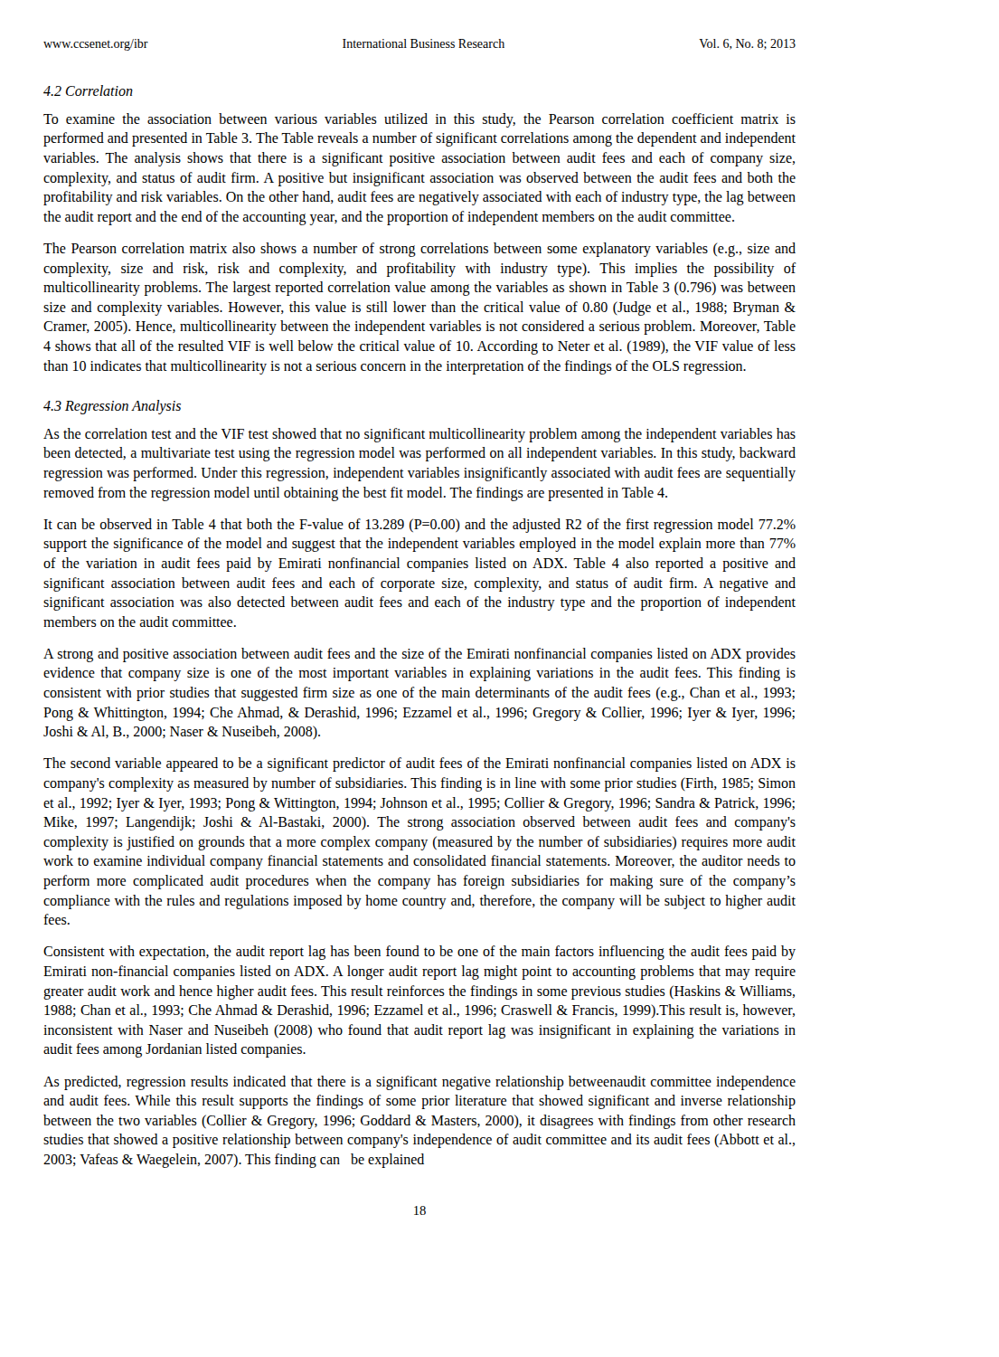www.ccsenet.org/ibr International Business Research Vol. 6, No. 8; 2013
4.2 Correlation
To examine the association between various variables utilized in this study, the Pearson correlation coefficient matrix is performed and presented in Table 3. The Table reveals a number of significant correlations among the dependent and independent variables. The analysis shows that there is a significant positive association between audit fees and each of company size, complexity, and status of audit firm. A positive but insignificant association was observed between the audit fees and both the profitability and risk variables. On the other hand, audit fees are negatively associated with each of industry type, the lag between the audit report and the end of the accounting year, and the proportion of independent members on the audit committee.
The Pearson correlation matrix also shows a number of strong correlations between some explanatory variables (e.g., size and complexity, size and risk, risk and complexity, and profitability with industry type). This implies the possibility of multicollinearity problems. The largest reported correlation value among the variables as shown in Table 3 (0.796) was between size and complexity variables. However, this value is still lower than the critical value of 0.80 (Judge et al., 1988; Bryman & Cramer, 2005). Hence, multicollinearity between the independent variables is not considered a serious problem. Moreover, Table 4 shows that all of the resulted VIF is well below the critical value of 10. According to Neter et al. (1989), the VIF value of less than 10 indicates that multicollinearity is not a serious concern in the interpretation of the findings of the OLS regression.
4.3 Regression Analysis
As the correlation test and the VIF test showed that no significant multicollinearity problem among the independent variables has been detected, a multivariate test using the regression model was performed on all independent variables. In this study, backward regression was performed. Under this regression, independent variables insignificantly associated with audit fees are sequentially removed from the regression model until obtaining the best fit model. The findings are presented in Table 4.
It can be observed in Table 4 that both the F-value of 13.289 (P=0.00) and the adjusted R2 of the first regression model 77.2% support the significance of the model and suggest that the independent variables employed in the model explain more than 77% of the variation in audit fees paid by Emirati nonfinancial companies listed on ADX. Table 4 also reported a positive and significant association between audit fees and each of corporate size, complexity, and status of audit firm. A negative and significant association was also detected between audit fees and each of the industry type and the proportion of independent members on the audit committee.
A strong and positive association between audit fees and the size of the Emirati nonfinancial companies listed on ADX provides evidence that company size is one of the most important variables in explaining variations in the audit fees. This finding is consistent with prior studies that suggested firm size as one of the main determinants of the audit fees (e.g., Chan et al., 1993; Pong & Whittington, 1994; Che Ahmad, & Derashid, 1996; Ezzamel et al., 1996; Gregory & Collier, 1996; Iyer & Iyer, 1996; Joshi & Al, B., 2000; Naser & Nuseibeh, 2008).
The second variable appeared to be a significant predictor of audit fees of the Emirati nonfinancial companies listed on ADX is company's complexity as measured by number of subsidiaries. This finding is in line with some prior studies (Firth, 1985; Simon et al., 1992; Iyer & Iyer, 1993; Pong & Wittington, 1994; Johnson et al., 1995; Collier & Gregory, 1996; Sandra & Patrick, 1996; Mike, 1997; Langendijk; Joshi & Al-Bastaki, 2000). The strong association observed between audit fees and company's complexity is justified on grounds that a more complex company (measured by the number of subsidiaries) requires more audit work to examine individual company financial statements and consolidated financial statements. Moreover, the auditor needs to perform more complicated audit procedures when the company has foreign subsidiaries for making sure of the company’s compliance with the rules and regulations imposed by home country and, therefore, the company will be subject to higher audit fees.
Consistent with expectation, the audit report lag has been found to be one of the main factors influencing the audit fees paid by Emirati non-financial companies listed on ADX. A longer audit report lag might point to accounting problems that may require greater audit work and hence higher audit fees. This result reinforces the findings in some previous studies (Haskins & Williams, 1988; Chan et al., 1993; Che Ahmad & Derashid, 1996; Ezzamel et al., 1996; Craswell & Francis, 1999).This result is, however, inconsistent with Naser and Nuseibeh (2008) who found that audit report lag was insignificant in explaining the variations in audit fees among Jordanian listed companies.
As predicted, regression results indicated that there is a significant negative relationship betweenaudit committee independence and audit fees. While this result supports the findings of some prior literature that showed significant and inverse relationship between the two variables (Collier & Gregory, 1996; Goddard & Masters, 2000), it disagrees with findings from other research studies that showed a positive relationship between company's independence of audit committee and its audit fees (Abbott et al., 2003; Vafeas & Waegelein, 2007). This finding can be explained
18